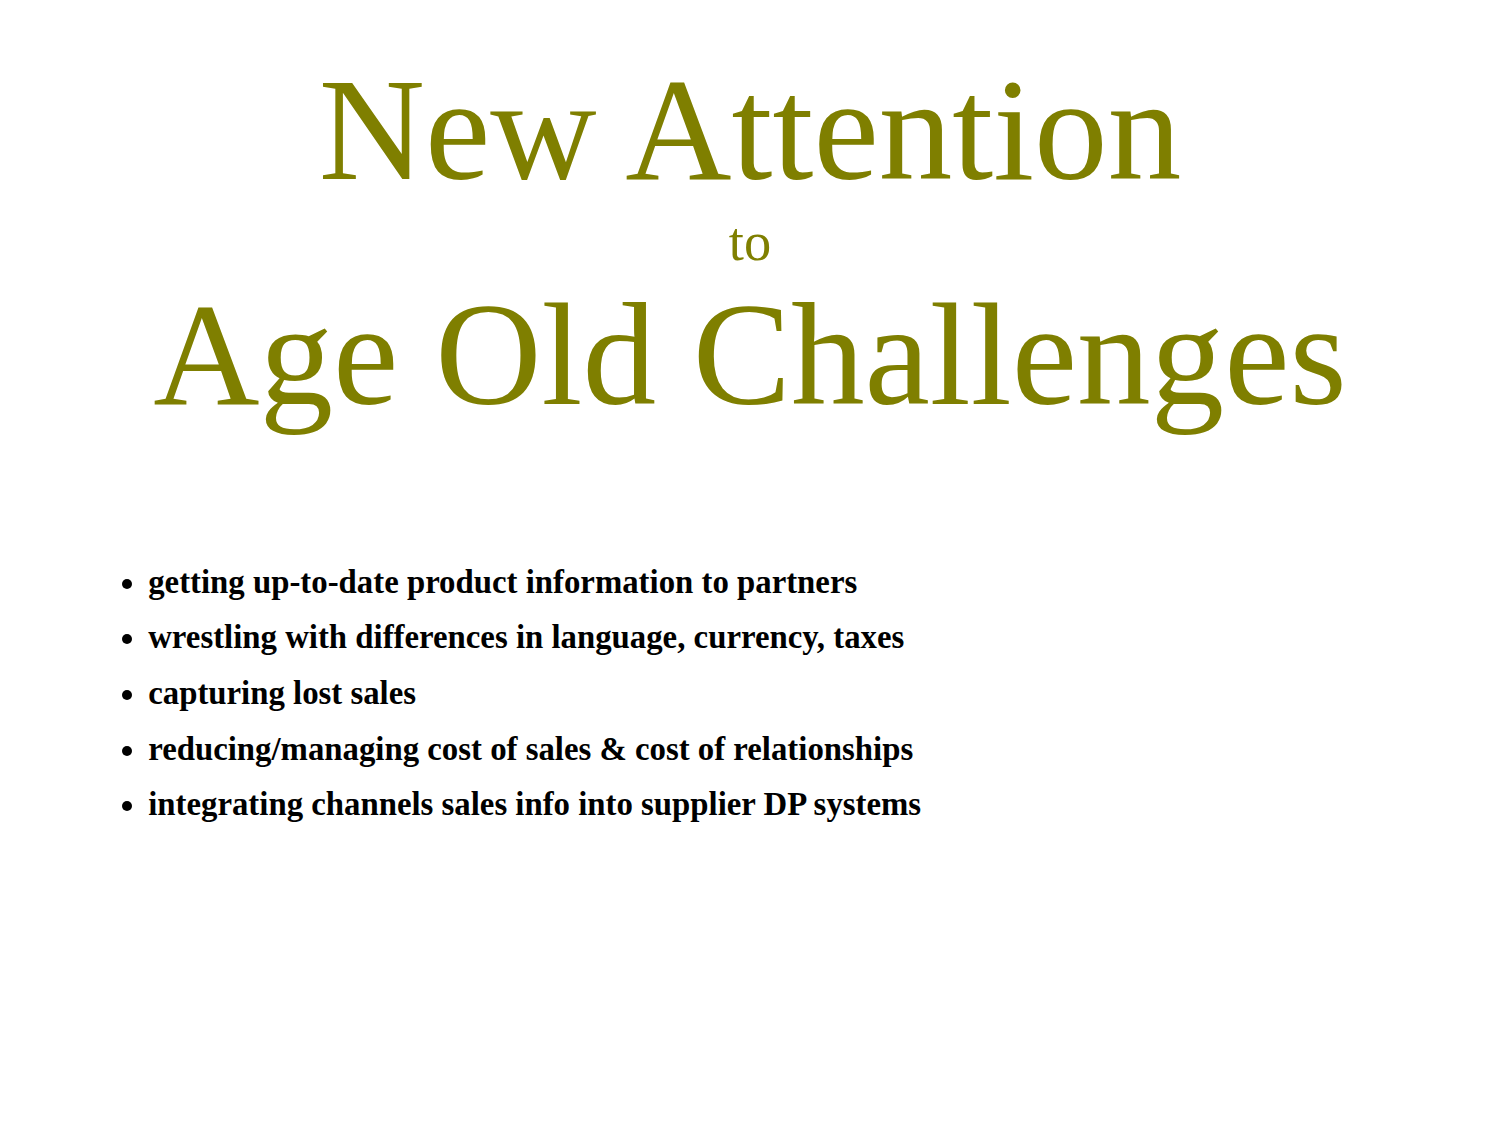New Attention to Age Old Challenges
getting up-to-date product information to partners
wrestling with differences in language, currency, taxes
capturing lost sales
reducing/managing cost of sales & cost of relationships
integrating channels sales info into supplier DP systems